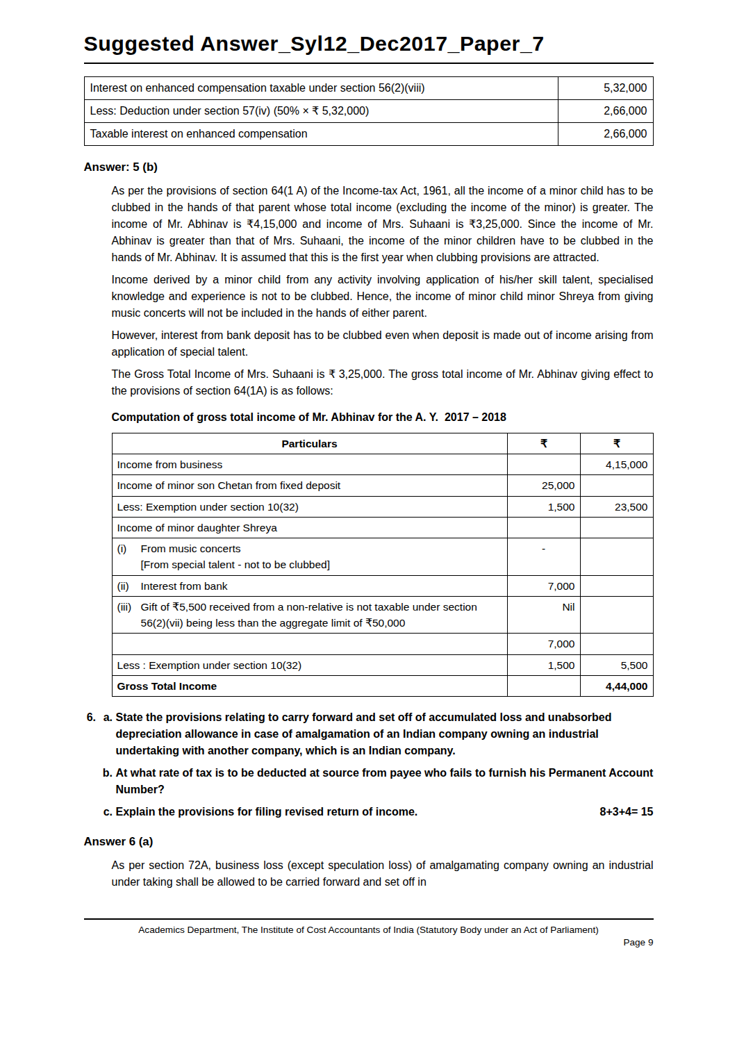Suggested Answer_Syl12_Dec2017_Paper_7
| Interest on enhanced compensation taxable under section 56(2)(viii) | 5,32,000 |
| Less: Deduction under section 57(iv) (50% × ₹ 5,32,000) | 2,66,000 |
| Taxable interest on enhanced compensation | 2,66,000 |
Answer: 5 (b)
As per the provisions of section 64(1 A) of the Income-tax Act, 1961, all the income of a minor child has to be clubbed in the hands of that parent whose total income (excluding the income of the minor) is greater. The income of Mr. Abhinav is ₹4,15,000 and income of Mrs. Suhaani is ₹3,25,000. Since the income of Mr. Abhinav is greater than that of Mrs. Suhaani, the income of the minor children have to be clubbed in the hands of Mr. Abhinav. It is assumed that this is the first year when clubbing provisions are attracted.
Income derived by a minor child from any activity involving application of his/her skill talent, specialised knowledge and experience is not to be clubbed. Hence, the income of minor child minor Shreya from giving music concerts will not be included in the hands of either parent.
However, interest from bank deposit has to be clubbed even when deposit is made out of income arising from application of special talent.
The Gross Total Income of Mrs. Suhaani is ₹ 3,25,000. The gross total income of Mr. Abhinav giving effect to the provisions of section 64(1A) is as follows:
Computation of gross total income of Mr. Abhinav for the A. Y. 2017 – 2018
| Particulars | ₹ | ₹ |
| --- | --- | --- |
| Income from business | | 4,15,000 |
| Income of minor son Chetan from fixed deposit | 25,000 | |
| Less: Exemption under section 10(32) | 1,500 | 23,500 |
| Income of minor daughter Shreya | | |
| (i) From music concerts [From special talent - not to be clubbed] | - | |
| (ii) Interest from bank | 7,000 | |
| (iii) Gift of ₹5,500 received from a non-relative is not taxable under section 56(2)(vii) being less than the aggregate limit of ₹50,000 | Nil | |
| | 7,000 | |
| Less : Exemption under section 10(32) | 1,500 | 5,500 |
| Gross Total Income | | 4,44,000 |
State the provisions relating to carry forward and set off of accumulated loss and unabsorbed depreciation allowance in case of amalgamation of an Indian company owning an industrial undertaking with another company, which is an Indian company.
At what rate of tax is to be deducted at source from payee who fails to furnish his Permanent Account Number?
Explain the provisions for filing revised return of income. 8+3+4= 15
Answer 6 (a)
As per section 72A, business loss (except speculation loss) of amalgamating company owning an industrial under taking shall be allowed to be carried forward and set off in
Academics Department, The Institute of Cost Accountants of India (Statutory Body under an Act of Parliament)
Page 9